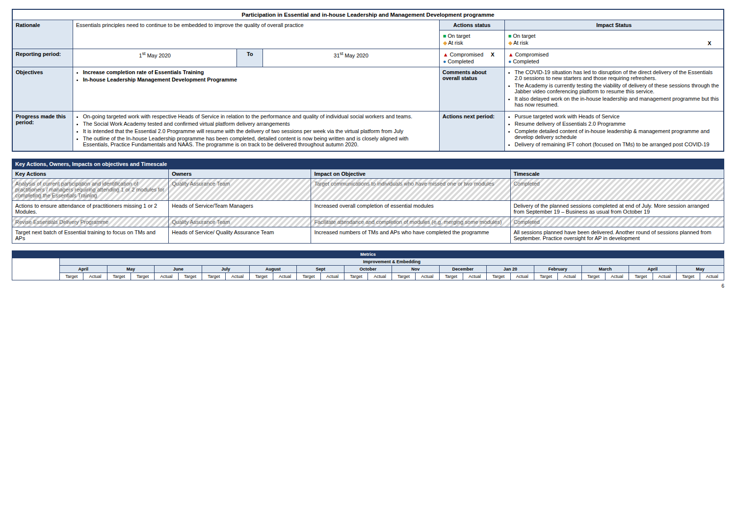| Participation in Essential and in-house Leadership and Management Development programme |
| Rationale | Essentials principles need to continue to be embedded to improve the quality of overall practice | Actions status | Impact Status |
| / ■ On target / / / ◆ At risk / / | / ■ On target / / / ◆ At risk / X / |
| Reporting period: | 1 st May 2020 | To | 31 st May 2020 | / ▲ Compromised / X / / ● Completed / / | / ▲ Compromised / / / ● Completed / / |
| Objectives | Increase completion rate of Essentials Training In-house Leadership Management Development Programme | Comments about overall status | The COVID-19 situation has led to disruption of the direct delivery of the Essentials 2.0 sessions to new starters and those requiring refreshers. The Academy is currently testing the viability of delivery of these sessions through the Jabber video conferencing platform to resume this service. It also delayed work on the in-house leadership and management programme but this has now resumed. |
| Progress made this period: | On-going targeted work with respective Heads of Service in relation to the performance and quality of individual social workers and teams. The Social Work Academy tested and confirmed virtual platform delivery arrangements It is intended that the Essential 2.0 Programme will resume with the delivery of two sessions per week via the virtual platform from July The outline of the In-house Leadership programme has been completed, detailed content is now being written and is closely aligned with Essentials, Practice Fundamentals and NAAS. The programme is on track to be delivered throughout autumn 2020. | Actions next period: | Pursue targeted work with Heads of Service Resume delivery of Essentials 2.0 Programme Complete detailed content of in-house leadership & management programme and develop delivery schedule Delivery of remaining IFT cohort (focused on TMs) to be arranged post COVID-19 |
| Key Actions, Owners, Impacts on objectives and Timescale |
| Key Actions | Owners | Impact on Objective | Timescale |
| Analysis of current participation and identification of practitioners / managers requiring attending 1 or 2 modules for completing the Essentials Training | Quality Assurance Team | Target communications to individuals who have missed one or two modules | Completed |
| Actions to ensure attendance of practitioners missing 1 or 2 Modules. | Heads of Service/Team Managers | Increased overall completion of essential modules | Delivery of the planned sessions completed at end of July. More session arranged from September 19 – Business as usual from October 19 |
| Revise Essentials Delivery Programme | Quality Assurance Team | Facilitate attendance and completion of modules (e.g. merging some modules) | Completed |
| Target next batch of Essential training to focus on TMs and APs | Heads of Service/ Quality Assurance Team | Increased numbers of TMs and APs who have completed the programme | All sessions planned have been delivered. Another round of sessions planned from September. Practice oversight for AP in development |
| Metrics |
| | Improvement & Embedding |
| April | May | June | July | August | Sept | October | Nov | December | Jan 20 | February | March | April | May |
| Target | Actual | Target | Target | Actual | Target | Target | Actual | Target | Actual | Target | Actual | Target | Actual | Target | Actual | Target | Actual | Target | Actual | Target | Actual | Target | Actual | Target | Actual | Target | Actual |
6